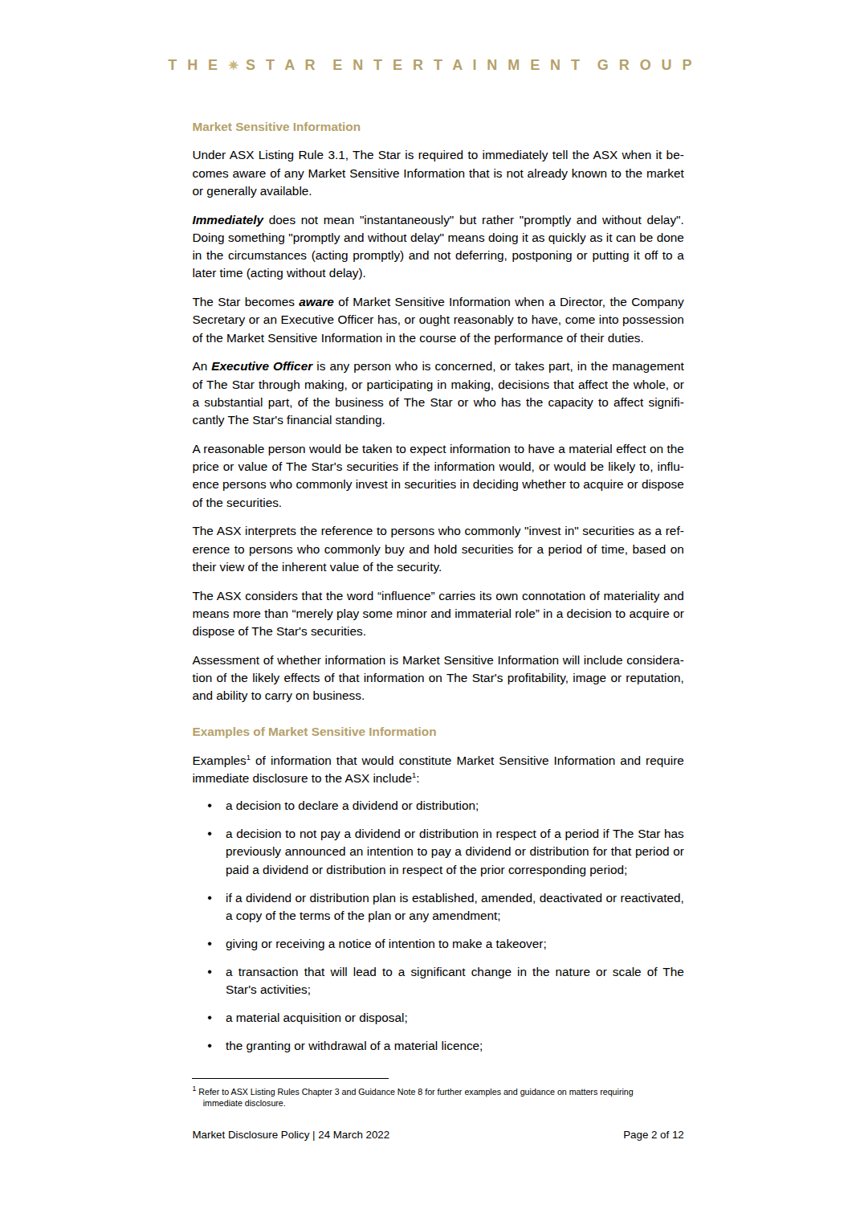T H E ✷ S T A R E N T E R T A I N M E N T G R O U P
Market Sensitive Information
Under ASX Listing Rule 3.1, The Star is required to immediately tell the ASX when it becomes aware of any Market Sensitive Information that is not already known to the market or generally available.
Immediately does not mean "instantaneously" but rather "promptly and without delay". Doing something "promptly and without delay" means doing it as quickly as it can be done in the circumstances (acting promptly) and not deferring, postponing or putting it off to a later time (acting without delay).
The Star becomes aware of Market Sensitive Information when a Director, the Company Secretary or an Executive Officer has, or ought reasonably to have, come into possession of the Market Sensitive Information in the course of the performance of their duties.
An Executive Officer is any person who is concerned, or takes part, in the management of The Star through making, or participating in making, decisions that affect the whole, or a substantial part, of the business of The Star or who has the capacity to affect significantly The Star's financial standing.
A reasonable person would be taken to expect information to have a material effect on the price or value of The Star's securities if the information would, or would be likely to, influence persons who commonly invest in securities in deciding whether to acquire or dispose of the securities.
The ASX interprets the reference to persons who commonly "invest in" securities as a reference to persons who commonly buy and hold securities for a period of time, based on their view of the inherent value of the security.
The ASX considers that the word “influence” carries its own connotation of materiality and means more than “merely play some minor and immaterial role” in a decision to acquire or dispose of The Star's securities.
Assessment of whether information is Market Sensitive Information will include consideration of the likely effects of that information on The Star's profitability, image or reputation, and ability to carry on business.
Examples of Market Sensitive Information
Examples1 of information that would constitute Market Sensitive Information and require immediate disclosure to the ASX include1:
a decision to declare a dividend or distribution;
a decision to not pay a dividend or distribution in respect of a period if The Star has previously announced an intention to pay a dividend or distribution for that period or paid a dividend or distribution in respect of the prior corresponding period;
if a dividend or distribution plan is established, amended, deactivated or reactivated, a copy of the terms of the plan or any amendment;
giving or receiving a notice of intention to make a takeover;
a transaction that will lead to a significant change in the nature or scale of The Star's activities;
a material acquisition or disposal;
the granting or withdrawal of a material licence;
1 Refer to ASX Listing Rules Chapter 3 and Guidance Note 8 for further examples and guidance on matters requiring immediate disclosure.
Market Disclosure Policy | 24 March 2022 Page 2 of 12